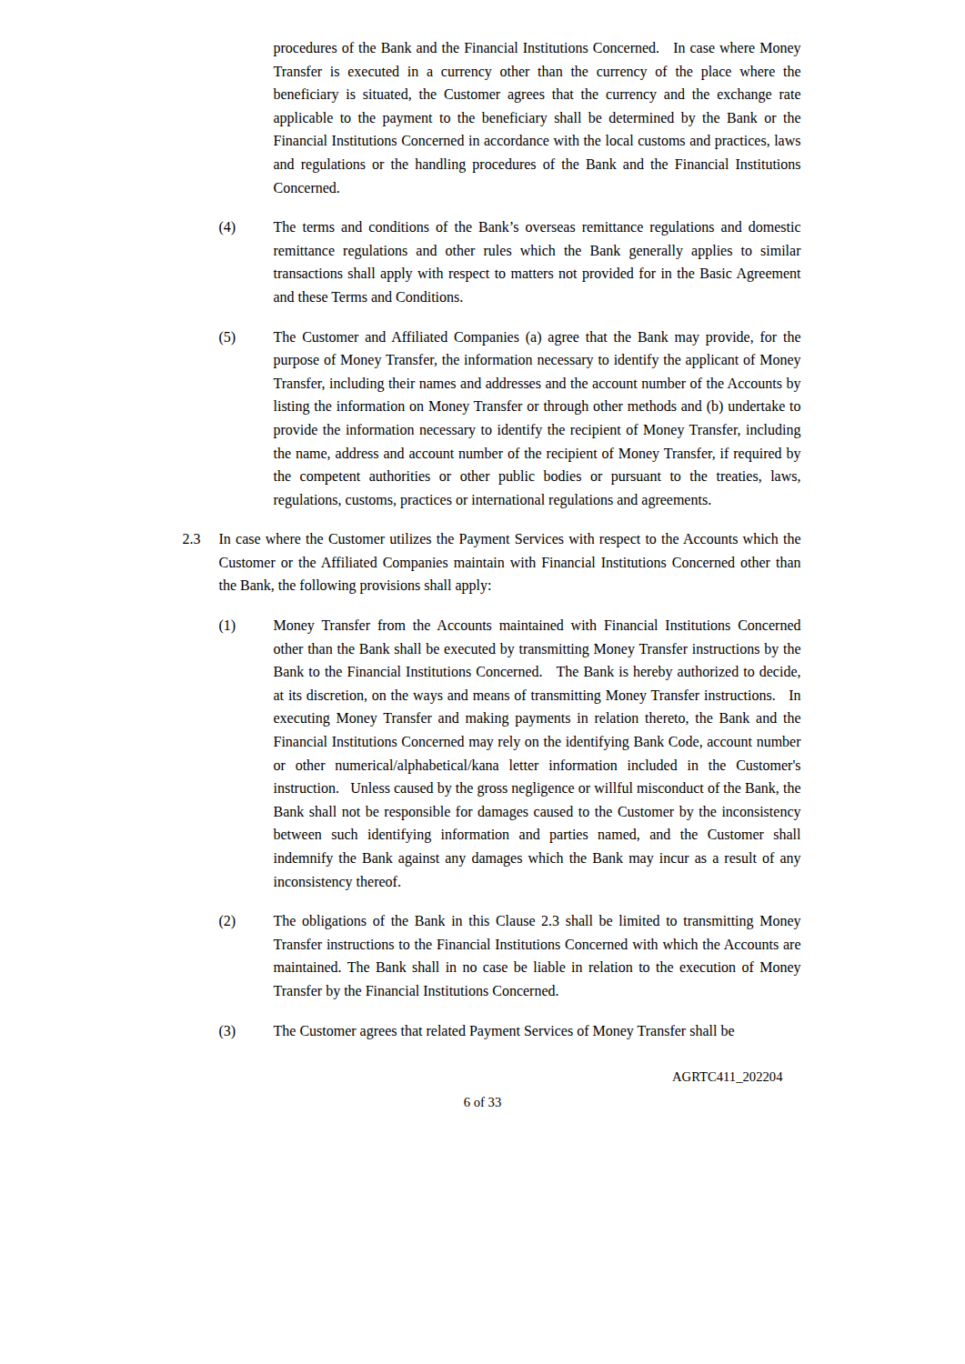procedures of the Bank and the Financial Institutions Concerned. In case where Money Transfer is executed in a currency other than the currency of the place where the beneficiary is situated, the Customer agrees that the currency and the exchange rate applicable to the payment to the beneficiary shall be determined by the Bank or the Financial Institutions Concerned in accordance with the local customs and practices, laws and regulations or the handling procedures of the Bank and the Financial Institutions Concerned.
(4)
The terms and conditions of the Bank’s overseas remittance regulations and domestic remittance regulations and other rules which the Bank generally applies to similar transactions shall apply with respect to matters not provided for in the Basic Agreement and these Terms and Conditions.
(5)
The Customer and Affiliated Companies (a) agree that the Bank may provide, for the purpose of Money Transfer, the information necessary to identify the applicant of Money Transfer, including their names and addresses and the account number of the Accounts by listing the information on Money Transfer or through other methods and (b) undertake to provide the information necessary to identify the recipient of Money Transfer, including the name, address and account number of the recipient of Money Transfer, if required by the competent authorities or other public bodies or pursuant to the treaties, laws, regulations, customs, practices or international regulations and agreements.
2.3
In case where the Customer utilizes the Payment Services with respect to the Accounts which the Customer or the Affiliated Companies maintain with Financial Institutions Concerned other than the Bank, the following provisions shall apply:
(1)
Money Transfer from the Accounts maintained with Financial Institutions Concerned other than the Bank shall be executed by transmitting Money Transfer instructions by the Bank to the Financial Institutions Concerned. The Bank is hereby authorized to decide, at its discretion, on the ways and means of transmitting Money Transfer instructions. In executing Money Transfer and making payments in relation thereto, the Bank and the Financial Institutions Concerned may rely on the identifying Bank Code, account number or other numerical/alphabetical/kana letter information included in the Customer's instruction. Unless caused by the gross negligence or willful misconduct of the Bank, the Bank shall not be responsible for damages caused to the Customer by the inconsistency between such identifying information and parties named, and the Customer shall indemnify the Bank against any damages which the Bank may incur as a result of any inconsistency thereof.
(2)
The obligations of the Bank in this Clause 2.3 shall be limited to transmitting Money Transfer instructions to the Financial Institutions Concerned with which the Accounts are maintained. The Bank shall in no case be liable in relation to the execution of Money Transfer by the Financial Institutions Concerned.
(3)
The Customer agrees that related Payment Services of Money Transfer shall be
AGRTC411_202204
6 of 33